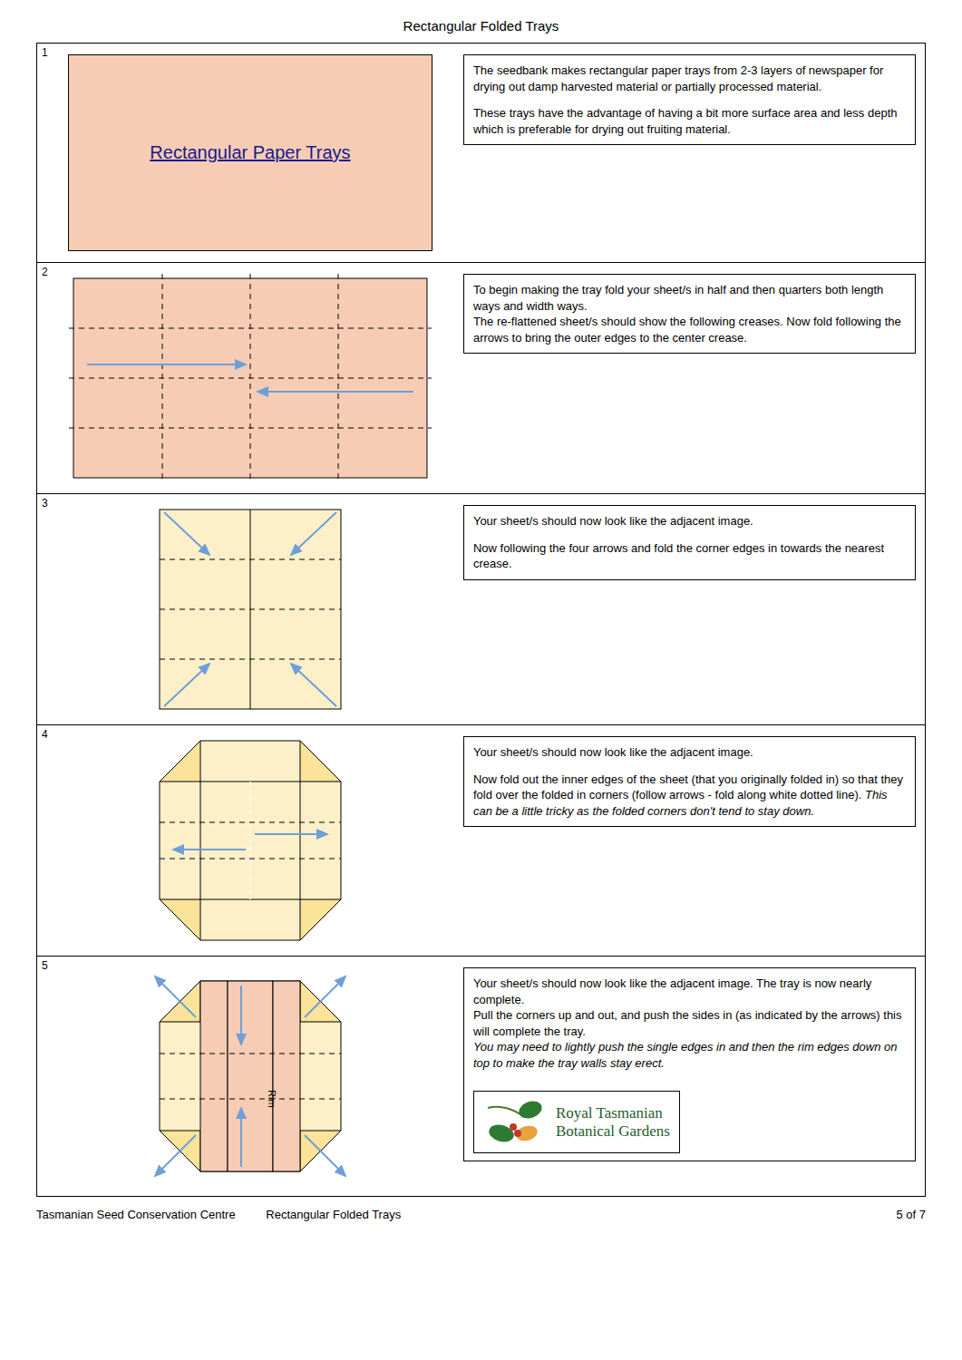Rectangular Folded Trays
1
Rectangular Paper Trays
The seedbank makes rectangular paper trays from 2-3 layers of newspaper for drying out damp harvested material or partially processed material.
These trays have the advantage of having a bit more surface area and less depth which is preferable for drying out fruiting material.
2
To begin making the tray fold your sheet/s in half and then quarters both length ways and width ways.
The re-flattened sheet/s should show the following creases. Now fold following the arrows to bring the outer edges to the center crease.
3
Your sheet/s should now look like the adjacent image.
Now following the four arrows and fold the corner edges in towards the nearest crease.
4
Your sheet/s should now look like the adjacent image.
Now fold out the inner edges of the sheet (that you originally folded in) so that they fold over the folded in corners (follow arrows - fold along white dotted line). This can be a little tricky as the folded corners don't tend to stay down.
5
Rim
Your sheet/s should now look like the adjacent image. The tray is now nearly complete.
Pull the corners up and out, and push the sides in (as indicated by the arrows) this will complete the tray.
You may need to lightly push the single edges in and then the rim edges down on top to make the tray walls stay erect.
Royal Tasmanian
Botanical Gardens
Tasmanian Seed Conservation Centre Rectangular Folded Trays
5 of 7